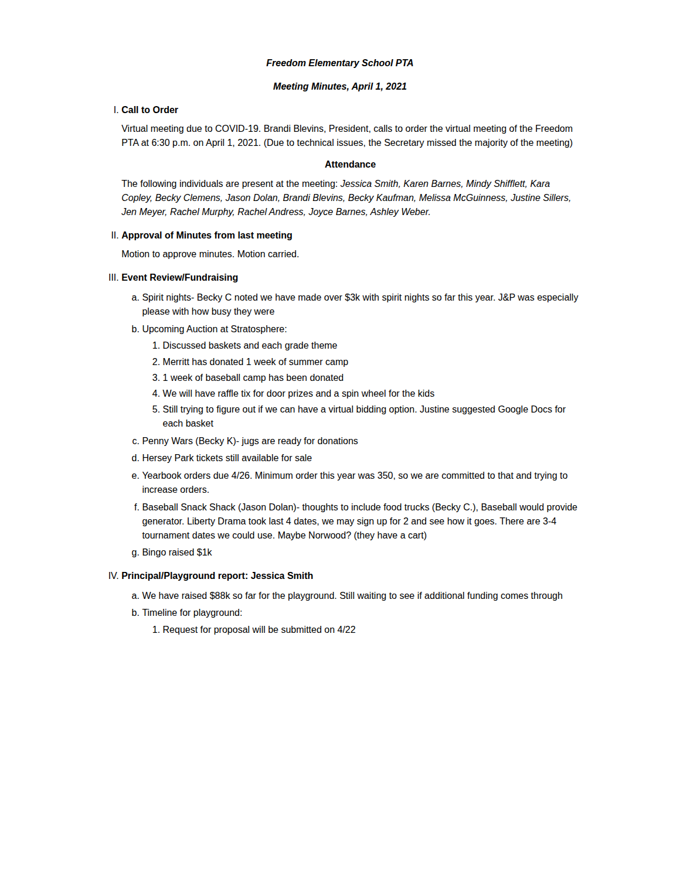Freedom Elementary School PTA
Meeting Minutes, April 1, 2021
Call to Order
Virtual meeting due to COVID-19. Brandi Blevins, President, calls to order the virtual meeting of the Freedom PTA at 6:30 p.m. on April 1, 2021. (Due to technical issues, the Secretary missed the majority of the meeting)
Attendance
The following individuals are present at the meeting: Jessica Smith, Karen Barnes, Mindy Shifflett, Kara Copley, Becky Clemens, Jason Dolan, Brandi Blevins, Becky Kaufman, Melissa McGuinness, Justine Sillers, Jen Meyer, Rachel Murphy, Rachel Andress, Joyce Barnes, Ashley Weber.
Approval of Minutes from last meeting
Motion to approve minutes. Motion carried.
Event Review/Fundraising
Spirit nights- Becky C noted we have made over $3k with spirit nights so far this year. J&P was especially please with how busy they were
Upcoming Auction at Stratosphere:
Discussed baskets and each grade theme
Merritt has donated 1 week of summer camp
1 week of baseball camp has been donated
We will have raffle tix for door prizes and a spin wheel for the kids
Still trying to figure out if we can have a virtual bidding option. Justine suggested Google Docs for each basket
Penny Wars (Becky K)- jugs are ready for donations
Hersey Park tickets still available for sale
Yearbook orders due 4/26. Minimum order this year was 350, so we are committed to that and trying to increase orders.
Baseball Snack Shack (Jason Dolan)- thoughts to include food trucks (Becky C.), Baseball would provide generator. Liberty Drama took last 4 dates, we may sign up for 2 and see how it goes. There are 3-4 tournament dates we could use. Maybe Norwood? (they have a cart)
Bingo raised $1k
Principal/Playground report: Jessica Smith
We have raised $88k so far for the playground. Still waiting to see if additional funding comes through
Timeline for playground:
Request for proposal will be submitted on 4/22